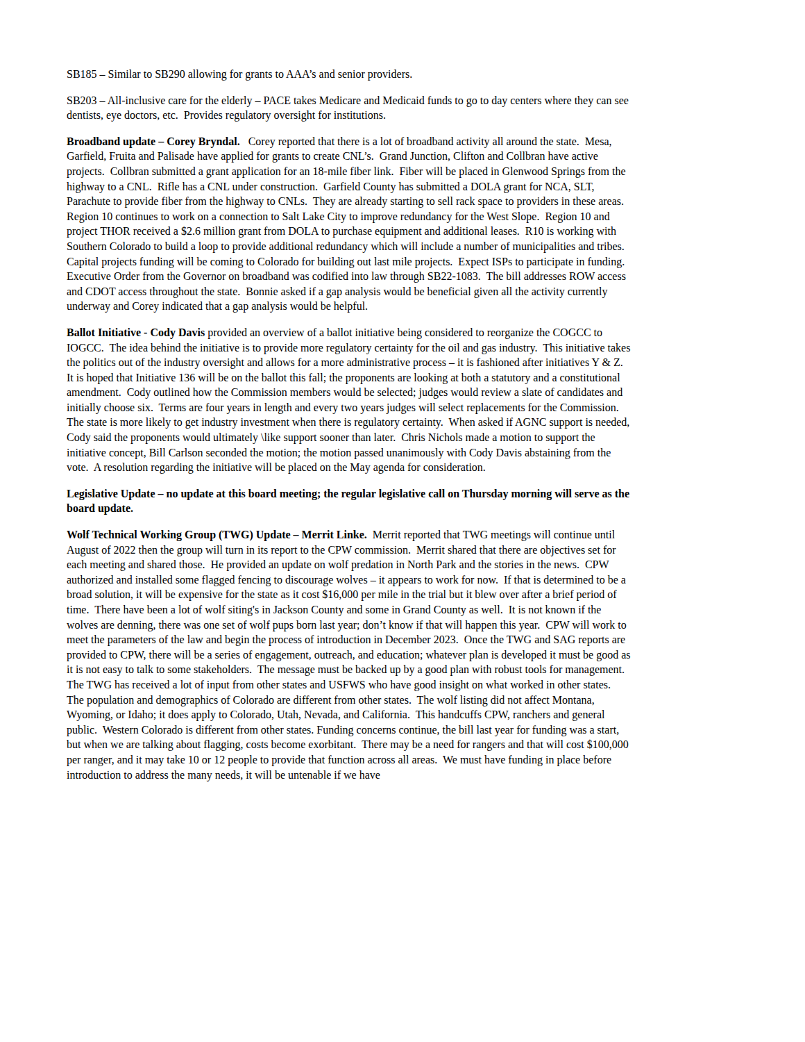SB185 – Similar to SB290 allowing for grants to AAA’s and senior providers.
SB203 – All-inclusive care for the elderly – PACE takes Medicare and Medicaid funds to go to day centers where they can see dentists, eye doctors, etc. Provides regulatory oversight for institutions.
Broadband update – Corey Bryndal. Corey reported that there is a lot of broadband activity all around the state. Mesa, Garfield, Fruita and Palisade have applied for grants to create CNL’s. Grand Junction, Clifton and Collbran have active projects. Collbran submitted a grant application for an 18-mile fiber link. Fiber will be placed in Glenwood Springs from the highway to a CNL. Rifle has a CNL under construction. Garfield County has submitted a DOLA grant for NCA, SLT, Parachute to provide fiber from the highway to CNLs. They are already starting to sell rack space to providers in these areas. Region 10 continues to work on a connection to Salt Lake City to improve redundancy for the West Slope. Region 10 and project THOR received a $2.6 million grant from DOLA to purchase equipment and additional leases. R10 is working with Southern Colorado to build a loop to provide additional redundancy which will include a number of municipalities and tribes. Capital projects funding will be coming to Colorado for building out last mile projects. Expect ISPs to participate in funding. Executive Order from the Governor on broadband was codified into law through SB22-1083. The bill addresses ROW access and CDOT access throughout the state. Bonnie asked if a gap analysis would be beneficial given all the activity currently underway and Corey indicated that a gap analysis would be helpful.
Ballot Initiative - Cody Davis provided an overview of a ballot initiative being considered to reorganize the COGCC to IOGCC. The idea behind the initiative is to provide more regulatory certainty for the oil and gas industry. This initiative takes the politics out of the industry oversight and allows for a more administrative process – it is fashioned after initiatives Y & Z. It is hoped that Initiative 136 will be on the ballot this fall; the proponents are looking at both a statutory and a constitutional amendment. Cody outlined how the Commission members would be selected; judges would review a slate of candidates and initially choose six. Terms are four years in length and every two years judges will select replacements for the Commission. The state is more likely to get industry investment when there is regulatory certainty. When asked if AGNC support is needed, Cody said the proponents would ultimately \like support sooner than later. Chris Nichols made a motion to support the initiative concept, Bill Carlson seconded the motion; the motion passed unanimously with Cody Davis abstaining from the vote. A resolution regarding the initiative will be placed on the May agenda for consideration.
Legislative Update – no update at this board meeting; the regular legislative call on Thursday morning will serve as the board update.
Wolf Technical Working Group (TWG) Update – Merrit Linke. Merrit reported that TWG meetings will continue until August of 2022 then the group will turn in its report to the CPW commission. Merrit shared that there are objectives set for each meeting and shared those. He provided an update on wolf predation in North Park and the stories in the news. CPW authorized and installed some flagged fencing to discourage wolves – it appears to work for now. If that is determined to be a broad solution, it will be expensive for the state as it cost $16,000 per mile in the trial but it blew over after a brief period of time. There have been a lot of wolf siting's in Jackson County and some in Grand County as well. It is not known if the wolves are denning, there was one set of wolf pups born last year; don’t know if that will happen this year. CPW will work to meet the parameters of the law and begin the process of introduction in December 2023. Once the TWG and SAG reports are provided to CPW, there will be a series of engagement, outreach, and education; whatever plan is developed it must be good as it is not easy to talk to some stakeholders. The message must be backed up by a good plan with robust tools for management. The TWG has received a lot of input from other states and USFWS who have good insight on what worked in other states. The population and demographics of Colorado are different from other states. The wolf listing did not affect Montana, Wyoming, or Idaho; it does apply to Colorado, Utah, Nevada, and California. This handcuffs CPW, ranchers and general public. Western Colorado is different from other states. Funding concerns continue, the bill last year for funding was a start, but when we are talking about flagging, costs become exorbitant. There may be a need for rangers and that will cost $100,000 per ranger, and it may take 10 or 12 people to provide that function across all areas. We must have funding in place before introduction to address the many needs, it will be untenable if we have